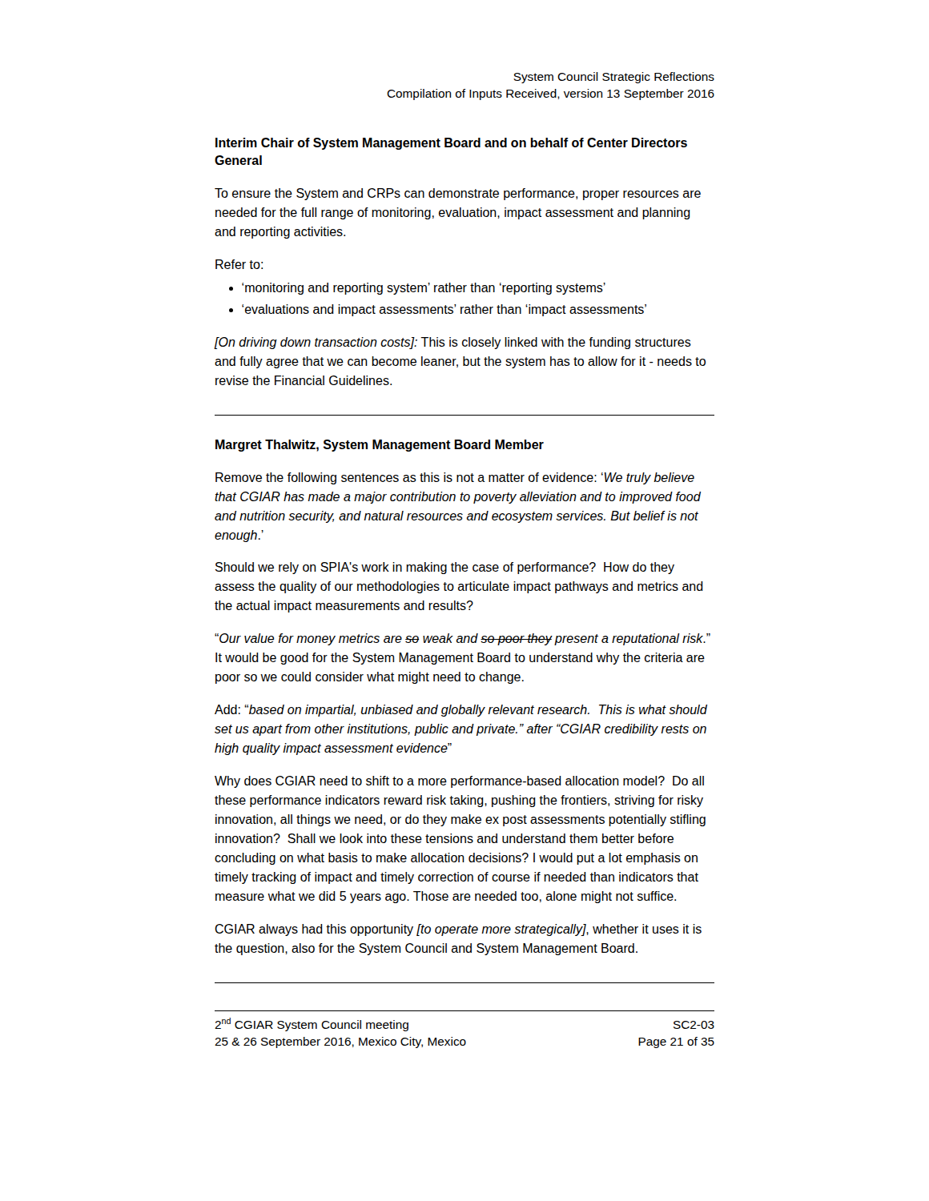System Council Strategic Reflections
Compilation of Inputs Received, version 13 September 2016
Interim Chair of System Management Board and on behalf of Center Directors General
To ensure the System and CRPs can demonstrate performance, proper resources are needed for the full range of monitoring, evaluation, impact assessment and planning and reporting activities.
Refer to:
‘monitoring and reporting system’ rather than ‘reporting systems’
‘evaluations and impact assessments’ rather than ‘impact assessments’
[On driving down transaction costs]: This is closely linked with the funding structures and fully agree that we can become leaner, but the system has to allow for it - needs to revise the Financial Guidelines.
Margret Thalwitz, System Management Board Member
Remove the following sentences as this is not a matter of evidence: ‘We truly believe that CGIAR has made a major contribution to poverty alleviation and to improved food and nutrition security, and natural resources and ecosystem services. But belief is not enough.’
Should we rely on SPIA's work in making the case of performance? How do they assess the quality of our methodologies to articulate impact pathways and metrics and the actual impact measurements and results?
“Our value for money metrics are so weak and so poor they present a reputational risk.” It would be good for the System Management Board to understand why the criteria are poor so we could consider what might need to change.
Add: “based on impartial, unbiased and globally relevant research. This is what should set us apart from other institutions, public and private.” after “CGIAR credibility rests on high quality impact assessment evidence”
Why does CGIAR need to shift to a more performance-based allocation model? Do all these performance indicators reward risk taking, pushing the frontiers, striving for risky innovation, all things we need, or do they make ex post assessments potentially stifling innovation? Shall we look into these tensions and understand them better before concluding on what basis to make allocation decisions? I would put a lot emphasis on timely tracking of impact and timely correction of course if needed than indicators that measure what we did 5 years ago. Those are needed too, alone might not suffice.
CGIAR always had this opportunity [to operate more strategically], whether it uses it is the question, also for the System Council and System Management Board.
2nd CGIAR System Council meeting
25 & 26 September 2016, Mexico City, Mexico
SC2-03
Page 21 of 35